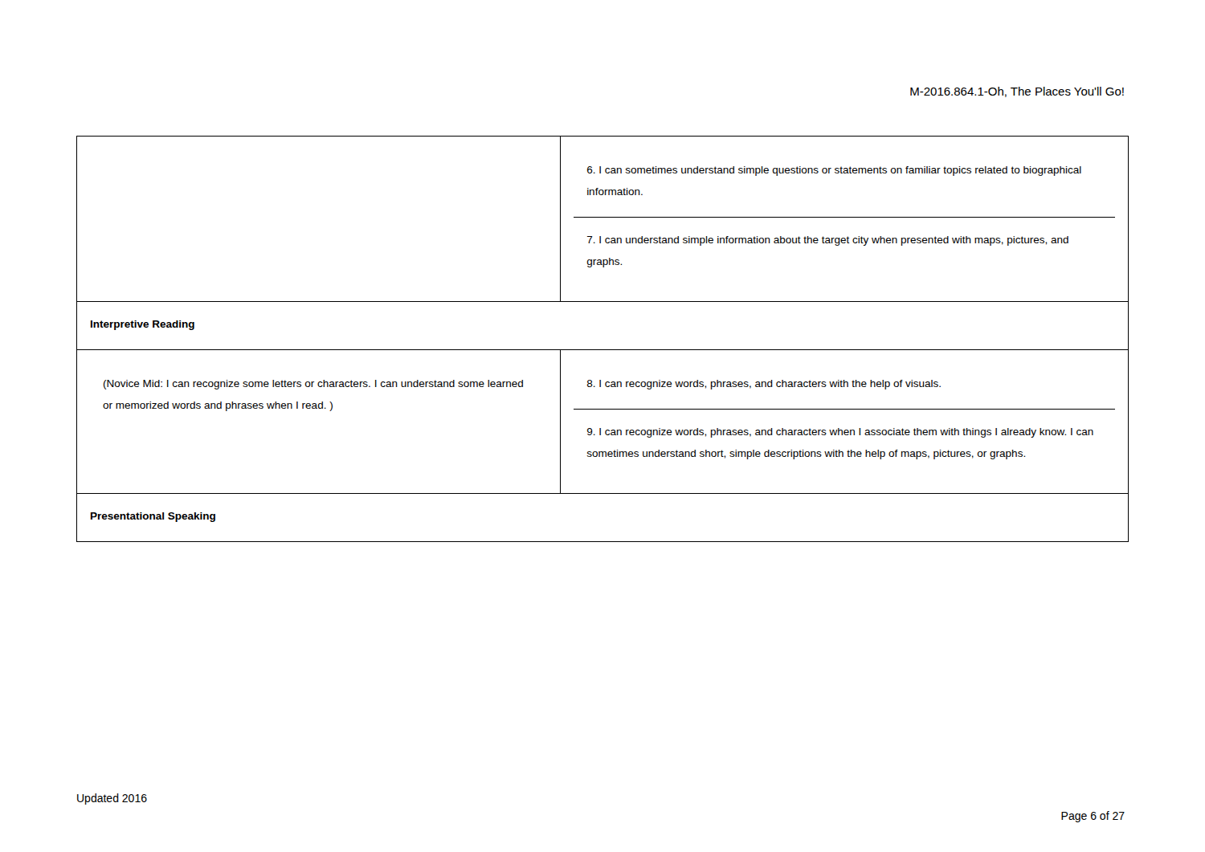M-2016.864.1-Oh, The Places You'll Go!
| | / 6. I can sometimes understand simple questions or statements on familiar topics related to biographical information. / / 7. I can understand simple information about the target city when presented with maps, pictures, and graphs. / |
| Interpretive Reading |
| (Novice Mid: I can recognize some letters or characters. I can understand some learned or memorized words and phrases when I read. ) | / 8. I can recognize words, phrases, and characters with the help of visuals. / / 9. I can recognize words, phrases, and characters when I associate them with things I already know. I can sometimes understand short, simple descriptions with the help of maps, pictures, or graphs. / |
| Presentational Speaking |
Updated 2016
Page 6 of 27